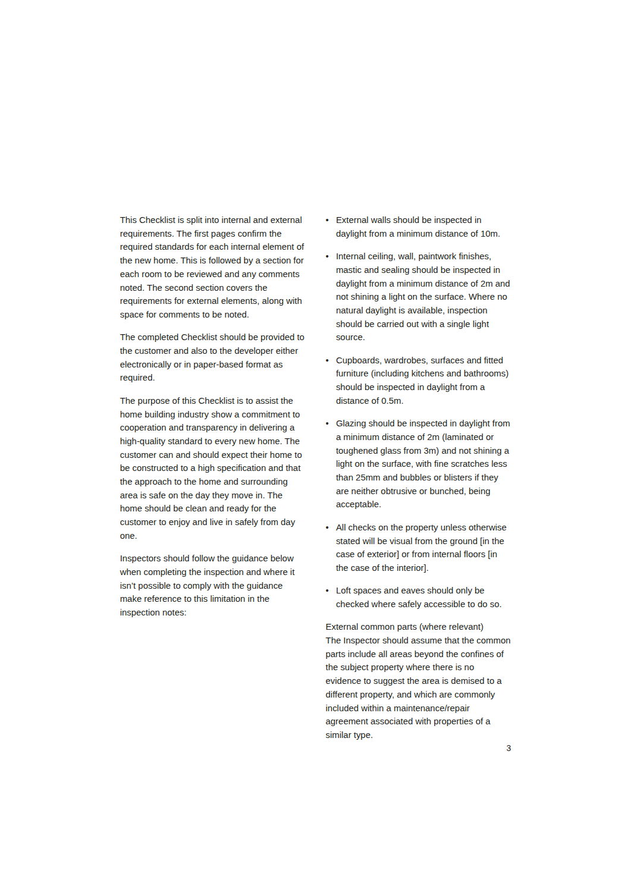This Checklist is split into internal and external requirements. The first pages confirm the required standards for each internal element of the new home. This is followed by a section for each room to be reviewed and any comments noted. The second section covers the requirements for external elements, along with space for comments to be noted.
The completed Checklist should be provided to the customer and also to the developer either electronically or in paper-based format as required.
The purpose of this Checklist is to assist the home building industry show a commitment to cooperation and transparency in delivering a high-quality standard to every new home. The customer can and should expect their home to be constructed to a high specification and that the approach to the home and surrounding area is safe on the day they move in. The home should be clean and ready for the customer to enjoy and live in safely from day one.
Inspectors should follow the guidance below when completing the inspection and where it isn’t possible to comply with the guidance make reference to this limitation in the inspection notes:
External walls should be inspected in daylight from a minimum distance of 10m.
Internal ceiling, wall, paintwork finishes, mastic and sealing should be inspected in daylight from a minimum distance of 2m and not shining a light on the surface. Where no natural daylight is available, inspection should be carried out with a single light source.
Cupboards, wardrobes, surfaces and fitted furniture (including kitchens and bathrooms) should be inspected in daylight from a distance of 0.5m.
Glazing should be inspected in daylight from a minimum distance of 2m (laminated or toughened glass from 3m) and not shining a light on the surface, with fine scratches less than 25mm and bubbles or blisters if they are neither obtrusive or bunched, being acceptable.
All checks on the property unless otherwise stated will be visual from the ground [in the case of exterior] or from internal floors [in the case of the interior].
Loft spaces and eaves should only be checked where safely accessible to do so.
External common parts (where relevant)
The Inspector should assume that the common parts include all areas beyond the confines of the subject property where there is no evidence to suggest the area is demised to a different property, and which are commonly included within a maintenance/repair agreement associated with properties of a similar type.
3